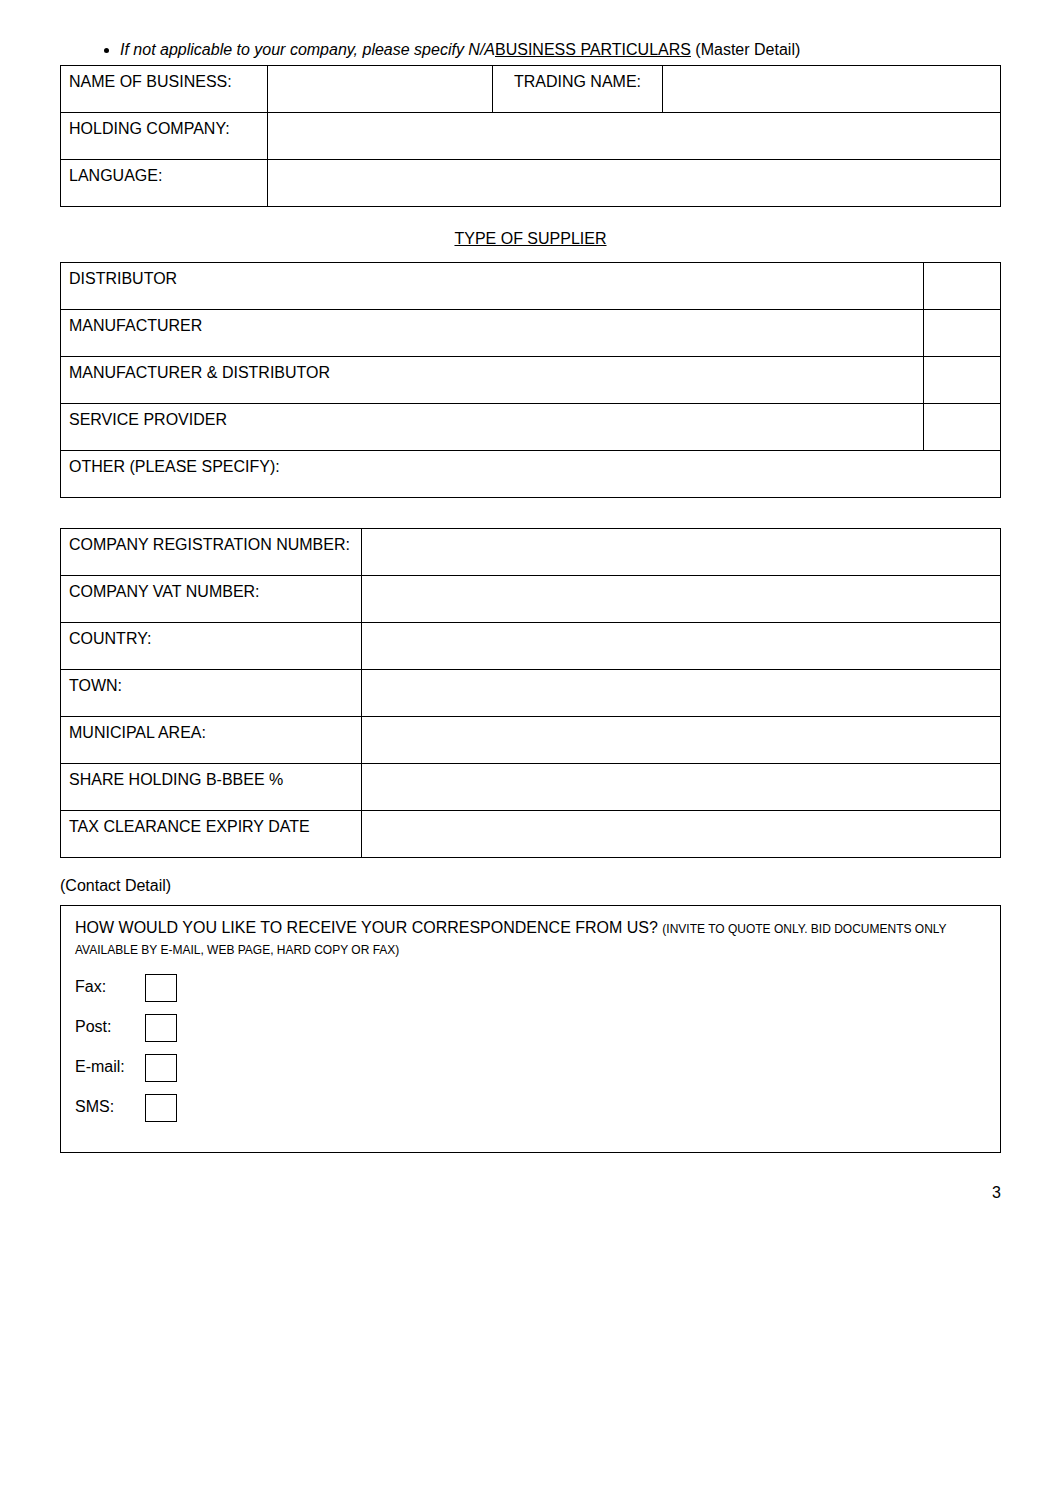If not applicable to your company, please specify N/A BUSINESS PARTICULARS (Master Detail)
| NAME OF BUSINESS: | | TRADING NAME: | |
| HOLDING COMPANY: | |
| LANGUAGE: | |
TYPE OF SUPPLIER
| DISTRIBUTOR | |
| MANUFACTURER | |
| MANUFACTURER & DISTRIBUTOR | |
| SERVICE PROVIDER | |
| OTHER (PLEASE SPECIFY): |
| COMPANY REGISTRATION NUMBER: | |
| COMPANY VAT NUMBER: | |
| COUNTRY: | |
| TOWN: | |
| MUNICIPAL AREA: | |
| SHARE HOLDING B-BBEE % | |
| TAX CLEARANCE EXPIRY DATE | |
(Contact Detail)
HOW WOULD YOU LIKE TO RECEIVE YOUR CORRESPONDENCE FROM US? (INVITE TO QUOTE ONLY. BID DOCUMENTS ONLY AVAILABLE BY E-MAIL, WEB PAGE, HARD COPY OR FAX)
Fax:
Post:
E-mail:
SMS:
3